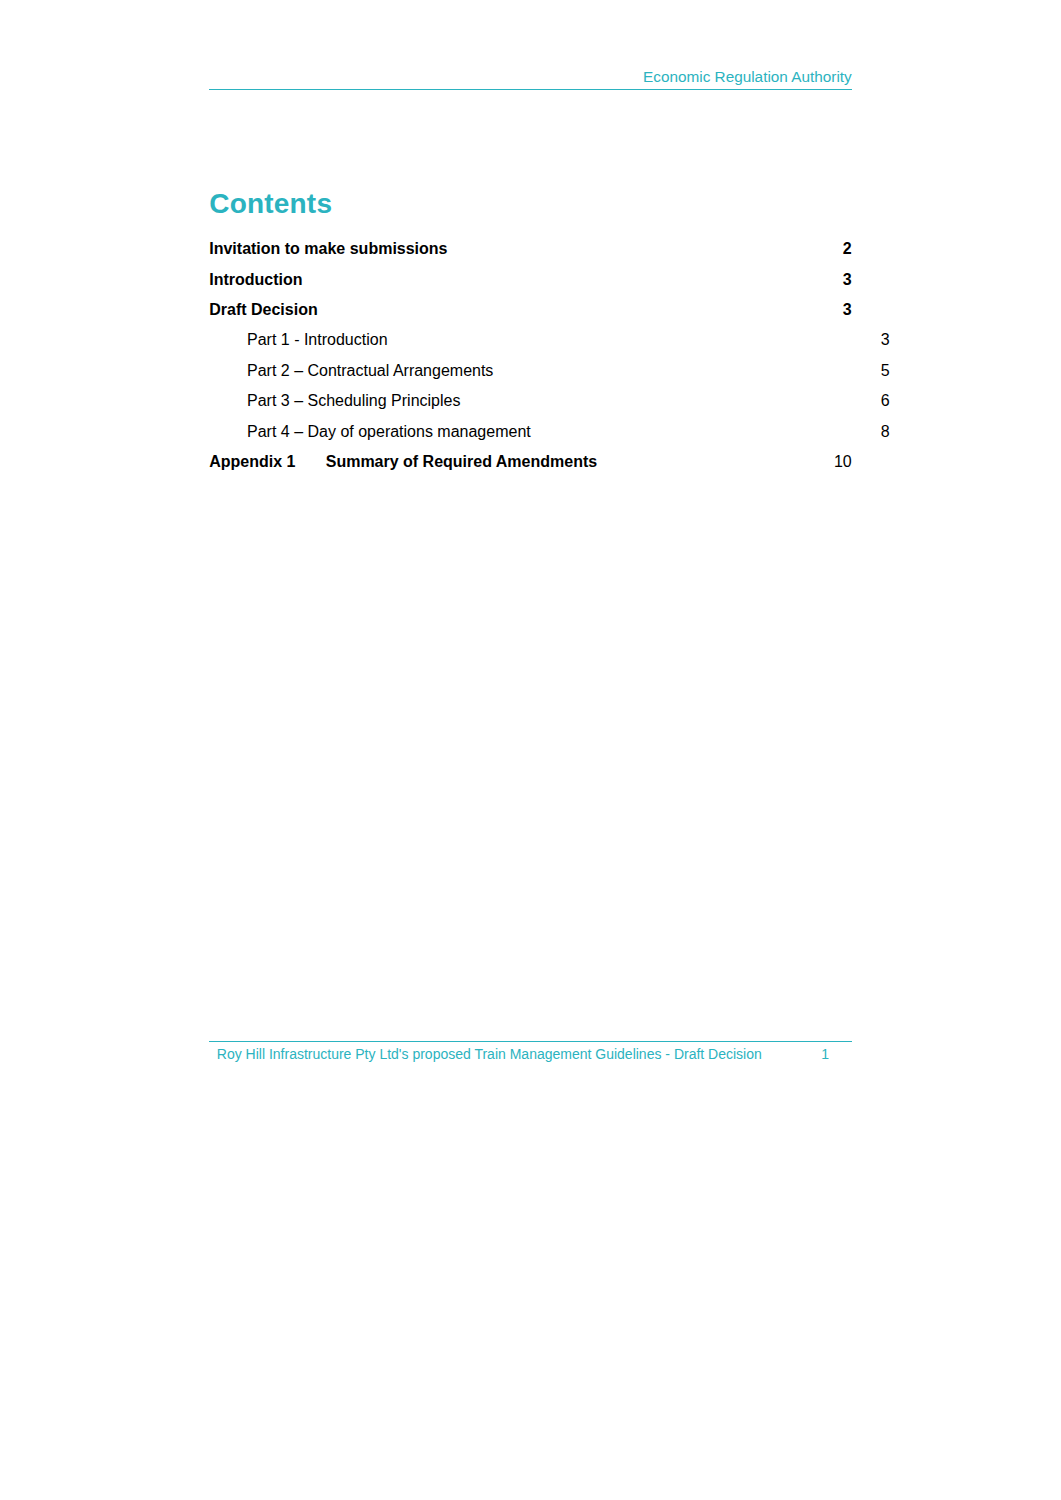Economic Regulation Authority
Contents
Invitation to make submissions 2
Introduction 3
Draft Decision 3
Part 1 - Introduction 3
Part 2 – Contractual Arrangements 5
Part 3 – Scheduling Principles 6
Part 4 – Day of operations management 8
Appendix 1Summary of Required Amendments 10
Roy Hill Infrastructure Pty Ltd's proposed Train Management Guidelines - Draft Decision 1